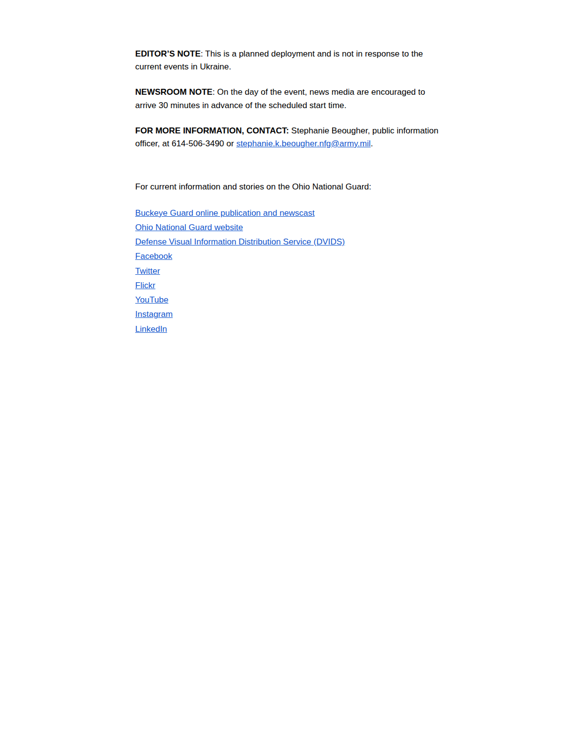EDITOR’S NOTE: This is a planned deployment and is not in response to the current events in Ukraine.
NEWSROOM NOTE: On the day of the event, news media are encouraged to arrive 30 minutes in advance of the scheduled start time.
FOR MORE INFORMATION, CONTACT: Stephanie Beougher, public information officer, at 614-506-3490 or stephanie.k.beougher.nfg@army.mil.
For current information and stories on the Ohio National Guard:
Buckeye Guard online publication and newscast Ohio National Guard website Defense Visual Information Distribution Service (DVIDS) Facebook Twitter Flickr YouTube Instagram LinkedIn